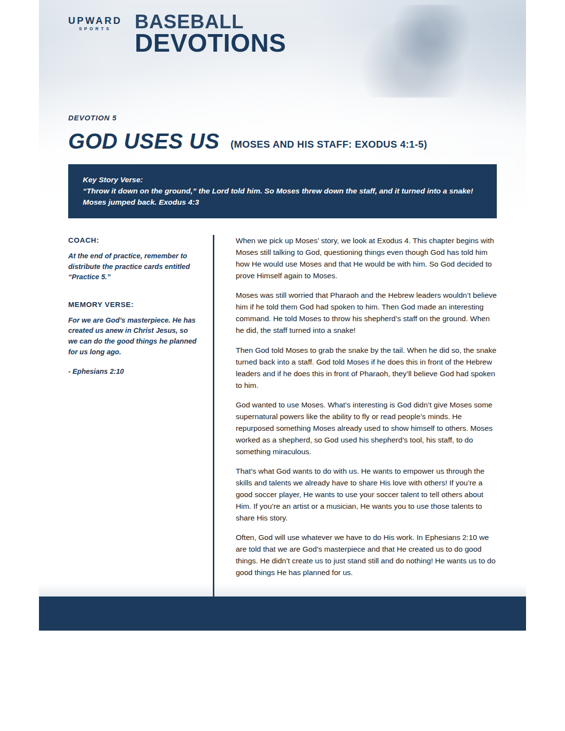UPWARD SPORTS
Baseball Devotions
Devotion 5
God Uses Us (Moses and His Staff: Exodus 4:1-5)
Key Story Verse: “Throw it down on the ground,” the Lord told him. So Moses threw down the staff, and it turned into a snake! Moses jumped back. Exodus 4:3
Coach:
At the end of practice, remember to distribute the practice cards entitled “Practice 5.”
Memory Verse:
For we are God’s masterpiece. He has created us anew in Christ Jesus, so we can do the good things he planned for us long ago.
- Ephesians 2:10
When we pick up Moses’ story, we look at Exodus 4. This chapter begins with Moses still talking to God, questioning things even though God has told him how He would use Moses and that He would be with him. So God decided to prove Himself again to Moses.
Moses was still worried that Pharaoh and the Hebrew leaders wouldn’t believe him if he told them God had spoken to him. Then God made an interesting command. He told Moses to throw his shepherd’s staff on the ground. When he did, the staff turned into a snake!
Then God told Moses to grab the snake by the tail. When he did so, the snake turned back into a staff. God told Moses if he does this in front of the Hebrew leaders and if he does this in front of Pharaoh, they’ll believe God had spoken to him.
God wanted to use Moses. What’s interesting is God didn’t give Moses some supernatural powers like the ability to fly or read people’s minds. He repurposed something Moses already used to show himself to others. Moses worked as a shepherd, so God used his shepherd’s tool, his staff, to do something miraculous.
That’s what God wants to do with us. He wants to empower us through the skills and talents we already have to share His love with others! If you’re a good soccer player, He wants to use your soccer talent to tell others about Him. If you’re an artist or a musician, He wants you to use those talents to share His story.
Often, God will use whatever we have to do His work. In Ephesians 2:10 we are told that we are God’s masterpiece and that He created us to do good things. He didn’t create us to just stand still and do nothing! He wants us to do good things He has planned for us.